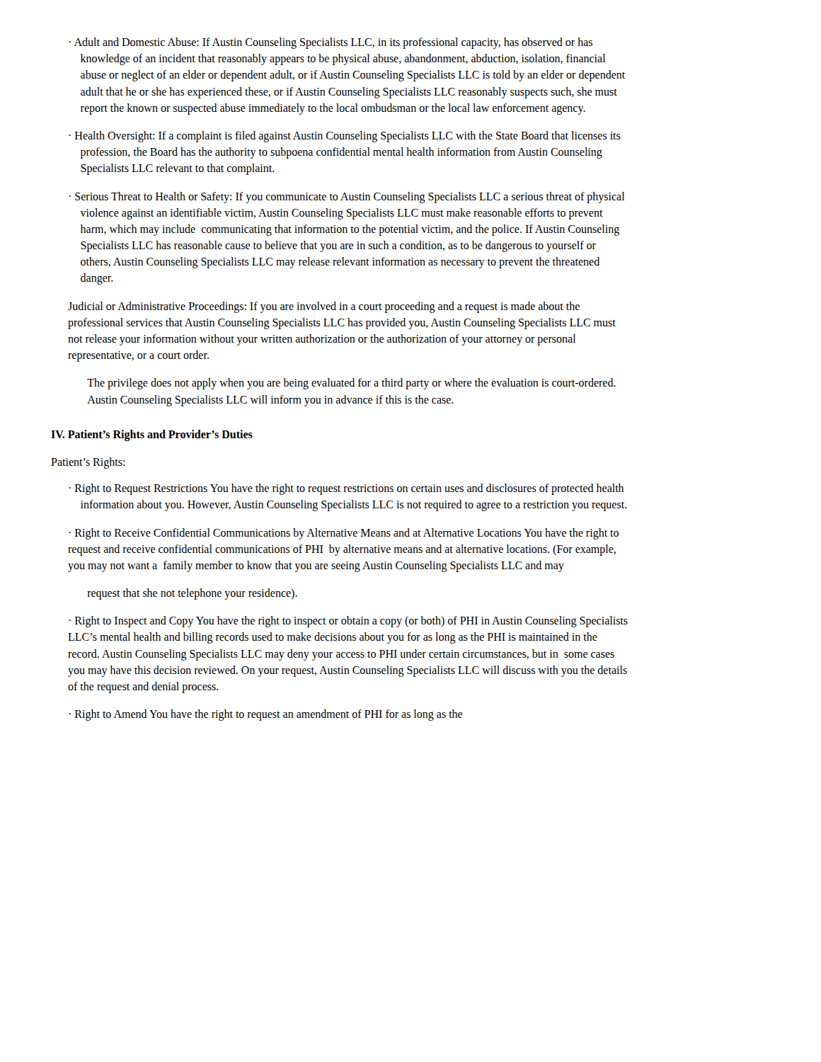· Adult and Domestic Abuse: If Austin Counseling Specialists LLC, in its professional capacity, has observed or has knowledge of an incident that reasonably appears to be physical abuse, abandonment, abduction, isolation, financial abuse or neglect of an elder or dependent adult, or if Austin Counseling Specialists LLC is told by an elder or dependent adult that he or she has experienced these, or if Austin Counseling Specialists LLC reasonably suspects such, she must report the known or suspected abuse immediately to the local ombudsman or the local law enforcement agency.
· Health Oversight: If a complaint is filed against Austin Counseling Specialists LLC with the State Board that licenses its profession, the Board has the authority to subpoena confidential mental health information from Austin Counseling Specialists LLC relevant to that complaint.
· Serious Threat to Health or Safety: If you communicate to Austin Counseling Specialists LLC a serious threat of physical violence against an identifiable victim, Austin Counseling Specialists LLC must make reasonable efforts to prevent harm, which may include communicating that information to the potential victim, and the police. If Austin Counseling Specialists LLC has reasonable cause to believe that you are in such a condition, as to be dangerous to yourself or others, Austin Counseling Specialists LLC may release relevant information as necessary to prevent the threatened danger.
Judicial or Administrative Proceedings: If you are involved in a court proceeding and a request is made about the professional services that Austin Counseling Specialists LLC has provided you, Austin Counseling Specialists LLC must not release your information without your written authorization or the authorization of your attorney or personal representative, or a court order.
The privilege does not apply when you are being evaluated for a third party or where the evaluation is court-ordered. Austin Counseling Specialists LLC will inform you in advance if this is the case.
IV. Patient’s Rights and Provider’s Duties
Patient’s Rights:
· Right to Request Restrictions You have the right to request restrictions on certain uses and disclosures of protected health information about you. However, Austin Counseling Specialists LLC is not required to agree to a restriction you request.
· Right to Receive Confidential Communications by Alternative Means and at Alternative Locations You have the right to request and receive confidential communications of PHI by alternative means and at alternative locations. (For example, you may not want a family member to know that you are seeing Austin Counseling Specialists LLC and may
request that she not telephone your residence).
· Right to Inspect and Copy You have the right to inspect or obtain a copy (or both) of PHI in Austin Counseling Specialists LLC’s mental health and billing records used to make decisions about you for as long as the PHI is maintained in the record. Austin Counseling Specialists LLC may deny your access to PHI under certain circumstances, but in some cases you may have this decision reviewed. On your request, Austin Counseling Specialists LLC will discuss with you the details of the request and denial process.
· Right to Amend You have the right to request an amendment of PHI for as long as the